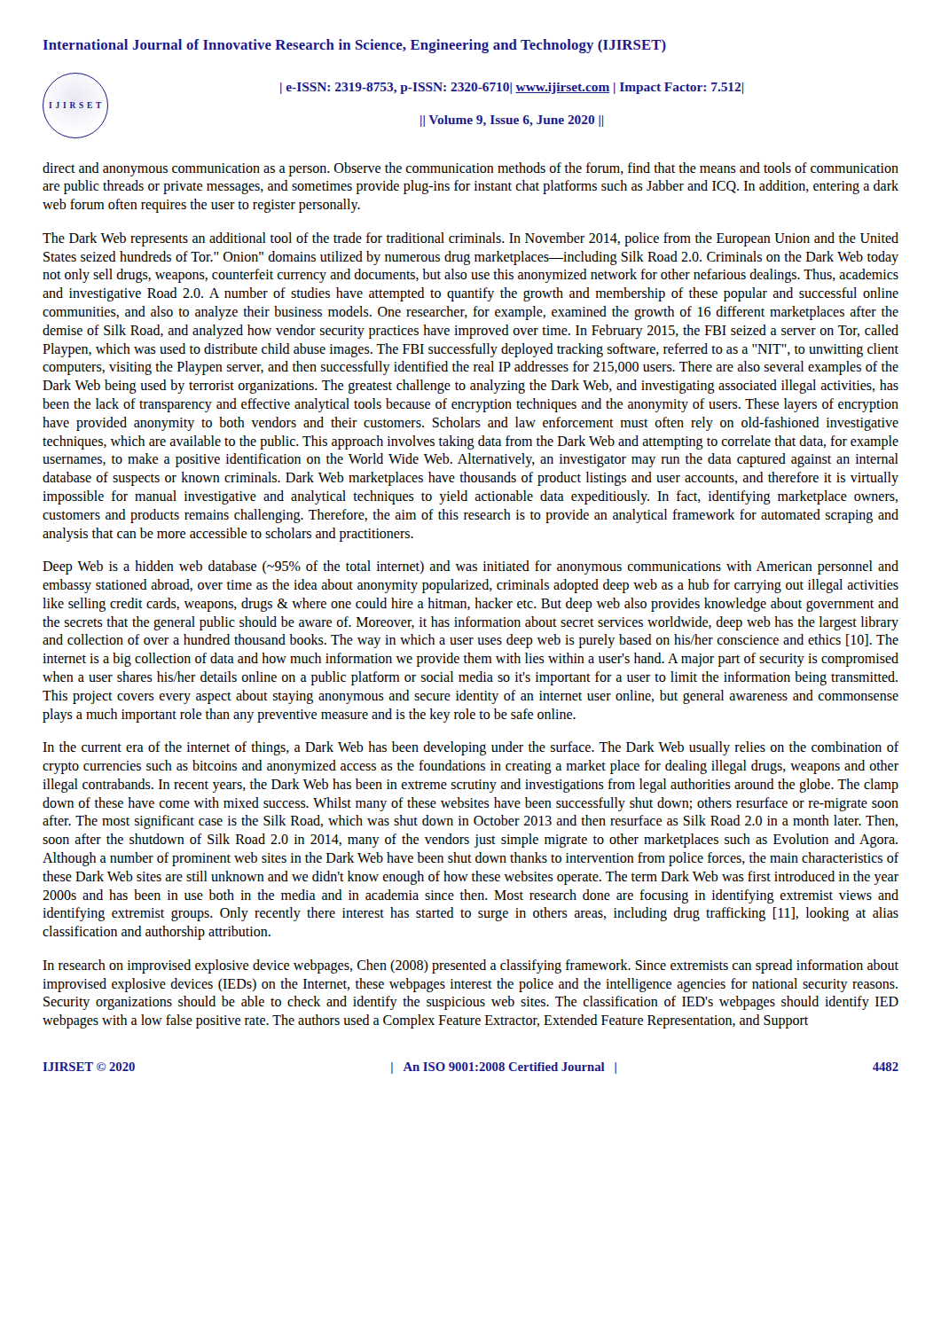International Journal of Innovative Research in Science, Engineering and Technology (IJIRSET)
I J I R S E T
| e-ISSN: 2319-8753, p-ISSN: 2320-6710| www.ijirset.com | Impact Factor: 7.512|
|| Volume 9, Issue 6, June 2020 ||
direct and anonymous communication as a person. Observe the communication methods of the forum, find that the means and tools of communication are public threads or private messages, and sometimes provide plug-ins for instant chat platforms such as Jabber and ICQ. In addition, entering a dark web forum often requires the user to register personally.
The Dark Web represents an additional tool of the trade for traditional criminals. In November 2014, police from the European Union and the United States seized hundreds of Tor." Onion" domains utilized by numerous drug marketplaces—including Silk Road 2.0. Criminals on the Dark Web today not only sell drugs, weapons, counterfeit currency and documents, but also use this anonymized network for other nefarious dealings. Thus, academics and investigative Road 2.0. A number of studies have attempted to quantify the growth and membership of these popular and successful online communities, and also to analyze their business models. One researcher, for example, examined the growth of 16 different marketplaces after the demise of Silk Road, and analyzed how vendor security practices have improved over time. In February 2015, the FBI seized a server on Tor, called Playpen, which was used to distribute child abuse images. The FBI successfully deployed tracking software, referred to as a "NIT", to unwitting client computers, visiting the Playpen server, and then successfully identified the real IP addresses for 215,000 users. There are also several examples of the Dark Web being used by terrorist organizations. The greatest challenge to analyzing the Dark Web, and investigating associated illegal activities, has been the lack of transparency and effective analytical tools because of encryption techniques and the anonymity of users. These layers of encryption have provided anonymity to both vendors and their customers. Scholars and law enforcement must often rely on old-fashioned investigative techniques, which are available to the public. This approach involves taking data from the Dark Web and attempting to correlate that data, for example usernames, to make a positive identification on the World Wide Web. Alternatively, an investigator may run the data captured against an internal database of suspects or known criminals. Dark Web marketplaces have thousands of product listings and user accounts, and therefore it is virtually impossible for manual investigative and analytical techniques to yield actionable data expeditiously. In fact, identifying marketplace owners, customers and products remains challenging. Therefore, the aim of this research is to provide an analytical framework for automated scraping and analysis that can be more accessible to scholars and practitioners.
Deep Web is a hidden web database (~95% of the total internet) and was initiated for anonymous communications with American personnel and embassy stationed abroad, over time as the idea about anonymity popularized, criminals adopted deep web as a hub for carrying out illegal activities like selling credit cards, weapons, drugs & where one could hire a hitman, hacker etc. But deep web also provides knowledge about government and the secrets that the general public should be aware of. Moreover, it has information about secret services worldwide, deep web has the largest library and collection of over a hundred thousand books. The way in which a user uses deep web is purely based on his/her conscience and ethics [10]. The internet is a big collection of data and how much information we provide them with lies within a user's hand. A major part of security is compromised when a user shares his/her details online on a public platform or social media so it's important for a user to limit the information being transmitted. This project covers every aspect about staying anonymous and secure identity of an internet user online, but general awareness and commonsense plays a much important role than any preventive measure and is the key role to be safe online.
In the current era of the internet of things, a Dark Web has been developing under the surface. The Dark Web usually relies on the combination of crypto currencies such as bitcoins and anonymized access as the foundations in creating a market place for dealing illegal drugs, weapons and other illegal contrabands. In recent years, the Dark Web has been in extreme scrutiny and investigations from legal authorities around the globe. The clamp down of these have come with mixed success. Whilst many of these websites have been successfully shut down; others resurface or re-migrate soon after. The most significant case is the Silk Road, which was shut down in October 2013 and then resurface as Silk Road 2.0 in a month later. Then, soon after the shutdown of Silk Road 2.0 in 2014, many of the vendors just simple migrate to other marketplaces such as Evolution and Agora. Although a number of prominent web sites in the Dark Web have been shut down thanks to intervention from police forces, the main characteristics of these Dark Web sites are still unknown and we didn't know enough of how these websites operate. The term Dark Web was first introduced in the year 2000s and has been in use both in the media and in academia since then. Most research done are focusing in identifying extremist views and identifying extremist groups. Only recently there interest has started to surge in others areas, including drug trafficking [11], looking at alias classification and authorship attribution.
In research on improvised explosive device webpages, Chen (2008) presented a classifying framework. Since extremists can spread information about improvised explosive devices (IEDs) on the Internet, these webpages interest the police and the intelligence agencies for national security reasons. Security organizations should be able to check and identify the suspicious web sites. The classification of IED's webpages should identify IED webpages with a low false positive rate. The authors used a Complex Feature Extractor, Extended Feature Representation, and Support
IJIRSET © 2020
| An ISO 9001:2008 Certified Journal |
4482